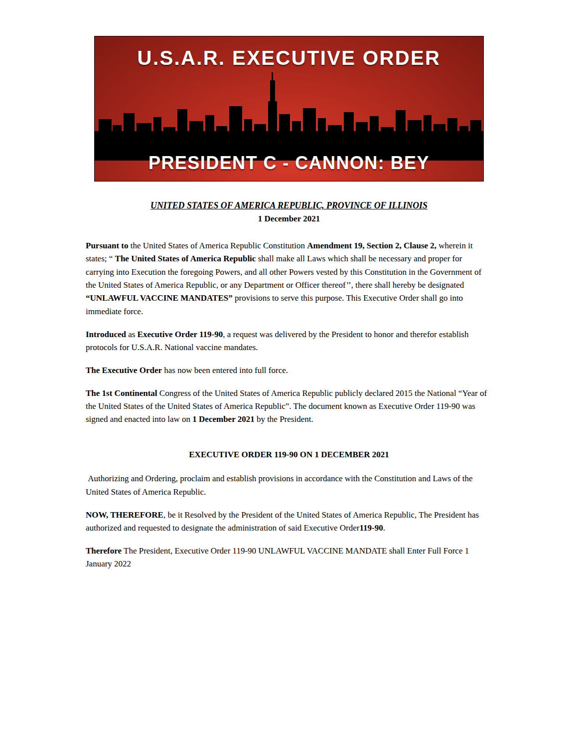U.S.A.R. EXECUTIVE ORDER
PRESIDENT C - CANNON: BEY
UNITED STATES OF AMERICA REPUBLIC, PROVINCE OF ILLINOIS
1 December 2021
Pursuant to the United States of America Republic Constitution Amendment 19, Section 2, Clause 2, wherein it states; “ The United States of America Republic shall make all Laws which shall be necessary and proper for carrying into Execution the foregoing Powers, and all other Powers vested by this Constitution in the Government of the United States of America Republic, or any Department or Officer thereof’’, there shall hereby be designated “UNLAWFUL VACCINE MANDATES” provisions to serve this purpose. This Executive Order shall go into immediate force.
Introduced as Executive Order 119-90, a request was delivered by the President to honor and therefor establish protocols for U.S.A.R. National vaccine mandates.
The Executive Order has now been entered into full force.
The 1st Continental Congress of the United States of America Republic publicly declared 2015 the National “Year of the United States of the United States of America Republic”. The document known as Executive Order 119-90 was signed and enacted into law on 1 December 2021 by the President.
EXECUTIVE ORDER 119-90 ON 1 DECEMBER 2021
Authorizing and Ordering, proclaim and establish provisions in accordance with the Constitution and Laws of the United States of America Republic.
NOW, THEREFORE, be it Resolved by the President of the United States of America Republic, The President has authorized and requested to designate the administration of said Executive Order119-90.
Therefore The President, Executive Order 119-90 UNLAWFUL VACCINE MANDATE shall Enter Full Force 1 January 2022